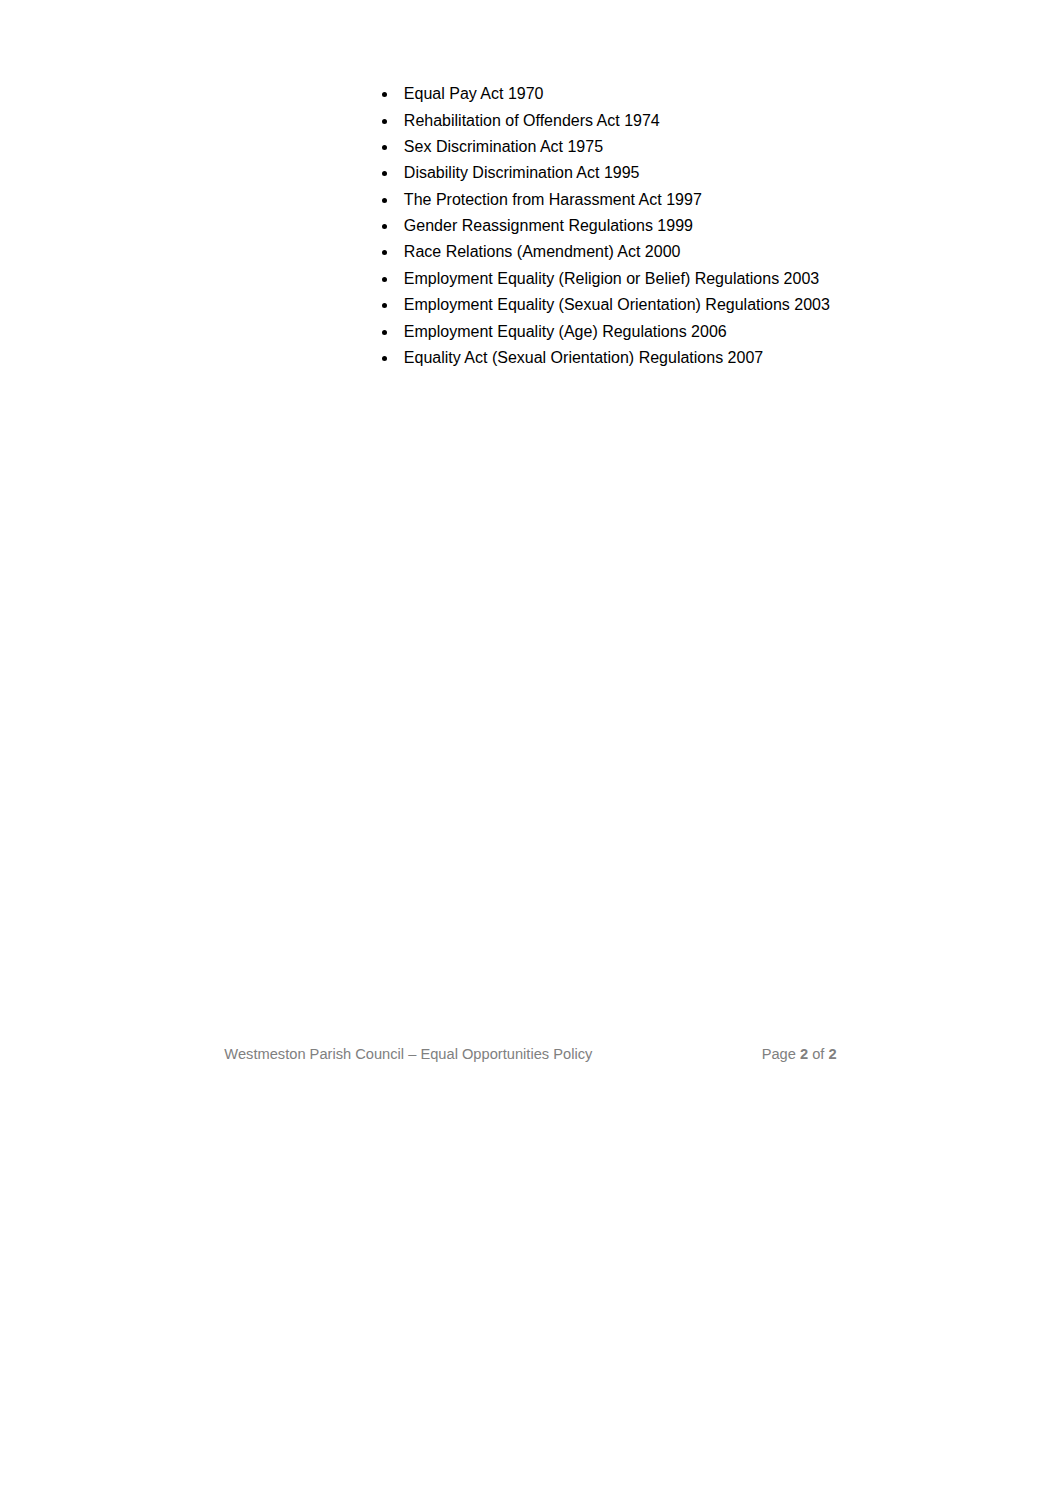Equal Pay Act 1970
Rehabilitation of Offenders Act 1974
Sex Discrimination Act 1975
Disability Discrimination Act 1995
The Protection from Harassment Act 1997
Gender Reassignment Regulations 1999
Race Relations (Amendment) Act 2000
Employment Equality (Religion or Belief) Regulations 2003
Employment Equality (Sexual Orientation) Regulations 2003
Employment Equality (Age) Regulations 2006
Equality Act (Sexual Orientation) Regulations 2007
Westmeston Parish Council – Equal Opportunities Policy
Page 2 of 2